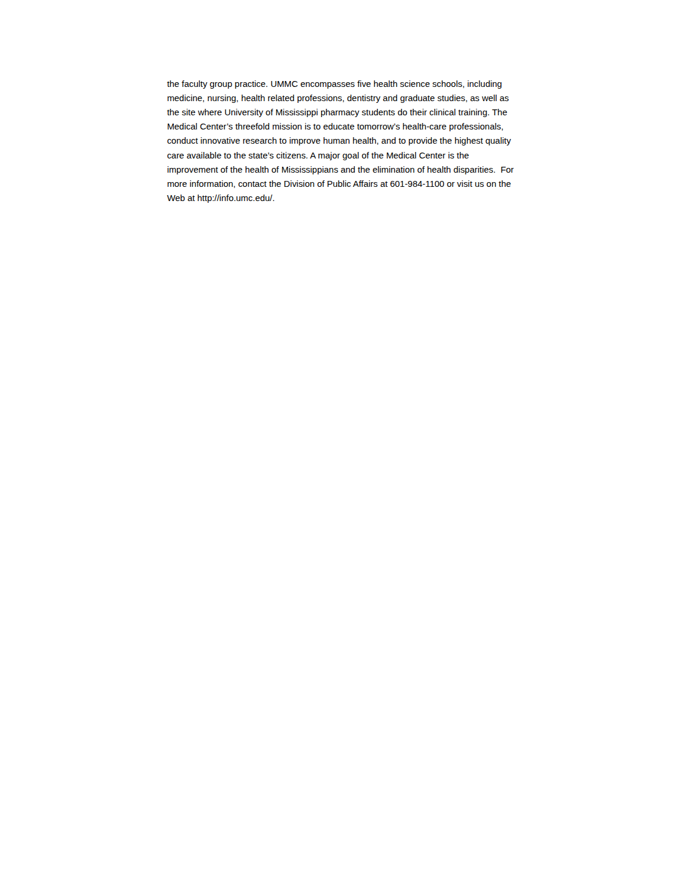the faculty group practice. UMMC encompasses five health science schools, including medicine, nursing, health related professions, dentistry and graduate studies, as well as the site where University of Mississippi pharmacy students do their clinical training. The Medical Center’s threefold mission is to educate tomorrow’s health-care professionals, conduct innovative research to improve human health, and to provide the highest quality care available to the state’s citizens. A major goal of the Medical Center is the improvement of the health of Mississippians and the elimination of health disparities. For more information, contact the Division of Public Affairs at 601-984-1100 or visit us on the Web at http://info.umc.edu/.